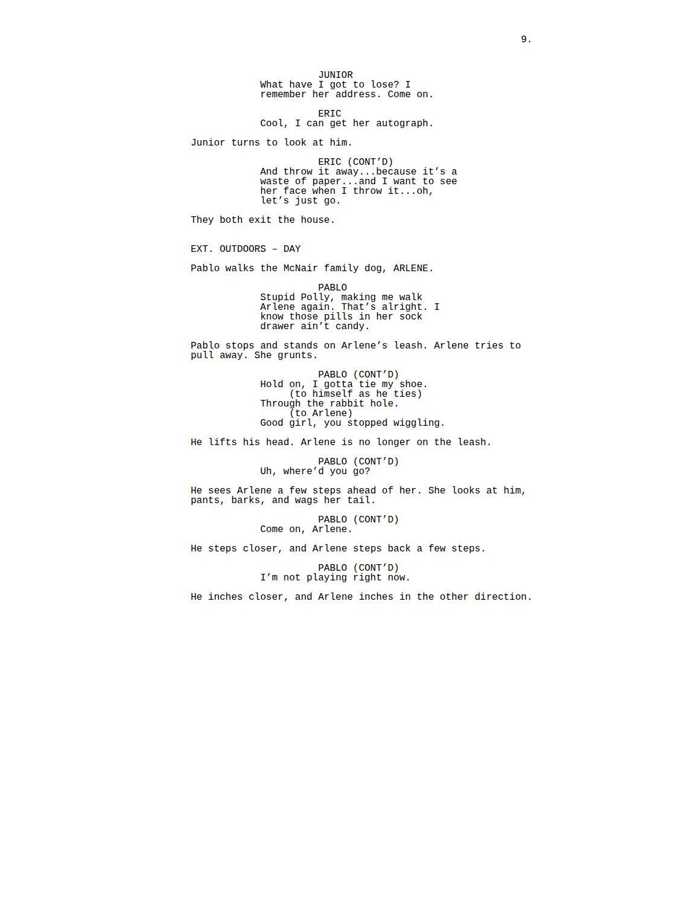9.
JUNIOR
What have I got to lose? I remember her address. Come on.
ERIC
Cool, I can get her autograph.
Junior turns to look at him.
ERIC (CONT’D)
And throw it away...because it’s a waste of paper...and I want to see her face when I throw it...oh, let’s just go.
They both exit the house.
EXT. OUTDOORS – DAY
Pablo walks the McNair family dog, ARLENE.
PABLO
Stupid Polly, making me walk Arlene again. That’s alright. I know those pills in her sock drawer ain’t candy.
Pablo stops and stands on Arlene’s leash. Arlene tries to pull away. She grunts.
PABLO (CONT’D)
Hold on, I gotta tie my shoe.
(to himself as he ties)
Through the rabbit hole.
(to Arlene)
Good girl, you stopped wiggling.
He lifts his head. Arlene is no longer on the leash.
PABLO (CONT’D)
Uh, where’d you go?
He sees Arlene a few steps ahead of her. She looks at him, pants, barks, and wags her tail.
PABLO (CONT’D)
Come on, Arlene.
He steps closer, and Arlene steps back a few steps.
PABLO (CONT’D)
I’m not playing right now.
He inches closer, and Arlene inches in the other direction.